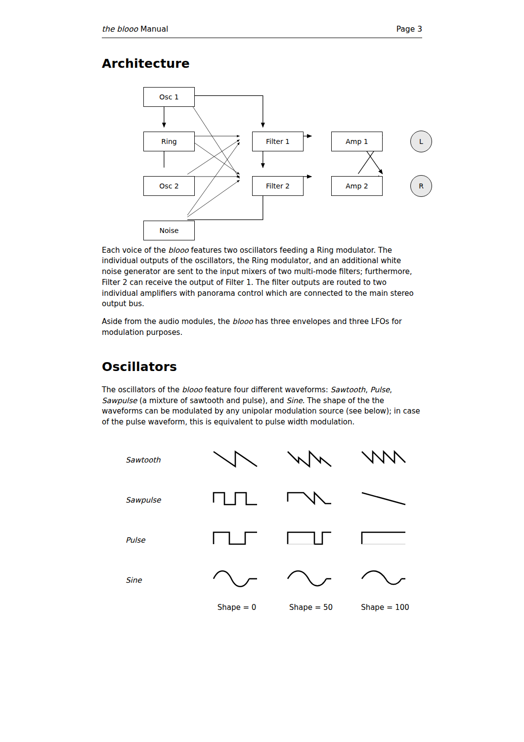the blooo Manual
Page 3
Architecture
Osc 1
Ring
Osc 2
Noise
Filter 1
Filter 2
Amp 1
Amp 2
L
R
Each voice of the blooo features two oscillators feeding a Ring modulator. The individual outputs of the oscillators, the Ring modulator, and an additional white noise generator are sent to the input mixers of two multi-mode filters; furthermore, Filter 2 can receive the output of Filter 1. The filter outputs are routed to two individual amplifiers with panorama control which are connected to the main stereo output bus.
Aside from the audio modules, the blooo has three envelopes and three LFOs for modulation purposes.
Oscillators
The oscillators of the blooo feature four different waveforms: Sawtooth, Pulse, Sawpulse (a mixture of sawtooth and pulse), and Sine. The shape of the the waveforms can be modulated by any unipolar modulation source (see below); in case of the pulse waveform, this is equivalent to pulse width modulation.
| Sawtooth | | | |
| Sawpulse | | | |
| Pulse | | | |
| Sine | | | |
| | Shape = 0 | Shape = 50 | Shape = 100 |